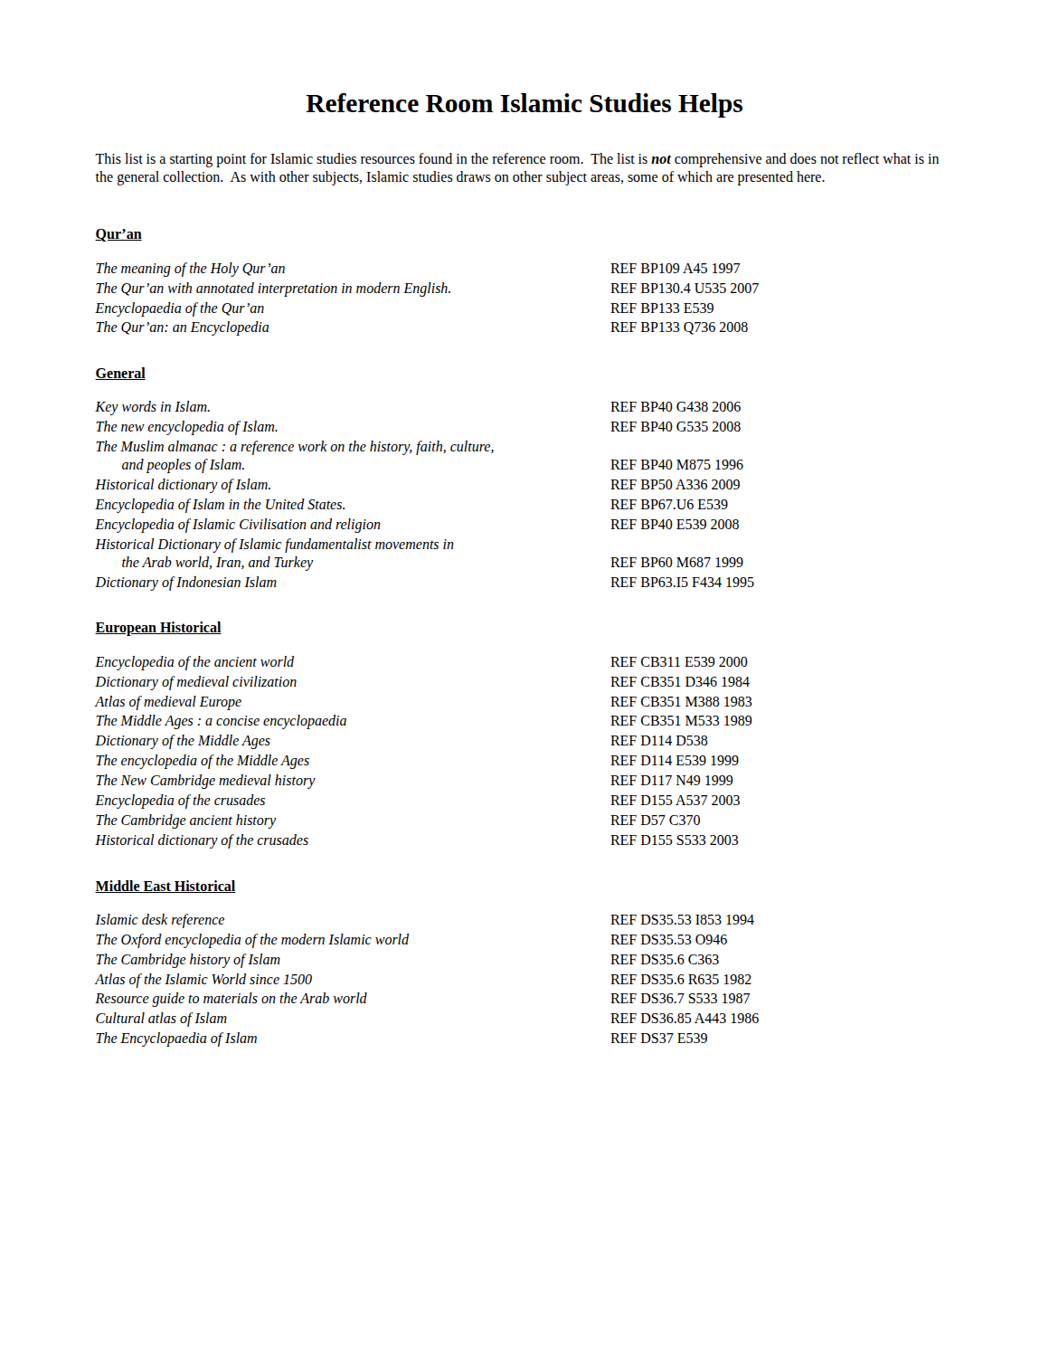Reference Room Islamic Studies Helps
This list is a starting point for Islamic studies resources found in the reference room. The list is not comprehensive and does not reflect what is in the general collection. As with other subjects, Islamic studies draws on other subject areas, some of which are presented here.
Qur’an
| The meaning of the Holy Qur’an | REF BP109 A45 1997 |
| The Qur’an with annotated interpretation in modern English. | REF BP130.4 U535 2007 |
| Encyclopaedia of the Qur’an | REF BP133 E539 |
| The Qur’an: an Encyclopedia | REF BP133 Q736 2008 |
General
| Key words in Islam. | REF BP40 G438 2006 |
| The new encyclopedia of Islam. | REF BP40 G535 2008 |
| The Muslim almanac : a reference work on the history, faith, culture, and peoples of Islam. | REF BP40 M875 1996 |
| Historical dictionary of Islam. | REF BP50 A336 2009 |
| Encyclopedia of Islam in the United States. | REF BP67.U6 E539 |
| Encyclopedia of Islamic Civilisation and religion | REF BP40 E539 2008 |
| Historical Dictionary of Islamic fundamentalist movements in the Arab world, Iran, and Turkey | REF BP60 M687 1999 |
| Dictionary of Indonesian Islam | REF BP63.I5 F434 1995 |
European Historical
| Encyclopedia of the ancient world | REF CB311 E539 2000 |
| Dictionary of medieval civilization | REF CB351 D346 1984 |
| Atlas of medieval Europe | REF CB351 M388 1983 |
| The Middle Ages : a concise encyclopaedia | REF CB351 M533 1989 |
| Dictionary of the Middle Ages | REF D114 D538 |
| The encyclopedia of the Middle Ages | REF D114 E539 1999 |
| The New Cambridge medieval history | REF D117 N49 1999 |
| Encyclopedia of the crusades | REF D155 A537 2003 |
| The Cambridge ancient history | REF D57 C370 |
| Historical dictionary of the crusades | REF D155 S533 2003 |
Middle East Historical
| Islamic desk reference | REF DS35.53 I853 1994 |
| The Oxford encyclopedia of the modern Islamic world | REF DS35.53 O946 |
| The Cambridge history of Islam | REF DS35.6 C363 |
| Atlas of the Islamic World since 1500 | REF DS35.6 R635 1982 |
| Resource guide to materials on the Arab world | REF DS36.7 S533 1987 |
| Cultural atlas of Islam | REF DS36.85 A443 1986 |
| The Encyclopaedia of Islam | REF DS37 E539 |